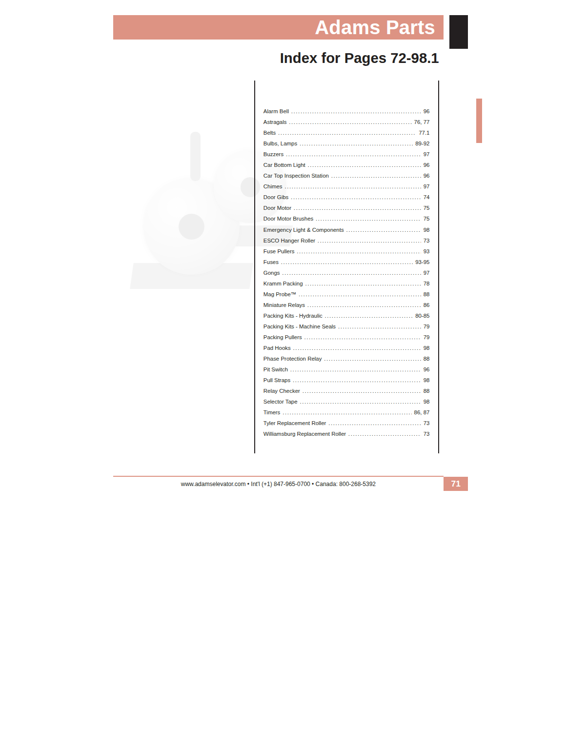Adams Parts
Index for Pages 72-98.1
Alarm Bell........................................................................... 96
Astragals......................................................................... 76, 77
Belts................................................................................. 77.1
Bulbs, Lamps................................................................... 89-92
Buzzers.............................................................................. 97
Car Bottom Light................................................................... 96
Car Top Inspection Station..................................................... 96
Chimes................................................................................ 97
Door Gibs........................................................................... 74
Door Motor......................................................................... 75
Door Motor Brushes........................................................... 75
Emergency Light & Components............................................... 98
ESCO Hanger Roller........................................................... 73
Fuse Pullers......................................................................... 93
Fuses............................................................................... 93-95
Gongs................................................................................. 97
Kramm Packing.................................................................... 78
Mag Probe™....................................................................... 88
Miniature Relays.................................................................... 86
Packing Kits - Hydraulic..................................................... 80-85
Packing Kits - Machine Seals................................................... 79
Packing Pullers..................................................................... 79
Pad Hooks.......................................................................... 98
Phase Protection Relay........................................................... 88
Pit Switch............................................................................ 96
Pull Straps.......................................................................... 98
Relay Checker..................................................................... 88
Selector Tape....................................................................... 98
Timers............................................................................ 86, 87
Tyler Replacement Roller....................................................... 73
Williamsburg Replacement Roller............................................. 73
www.adamselevator.com • Int'l (+1) 847-965-0700 • Canada: 800-268-5392
71